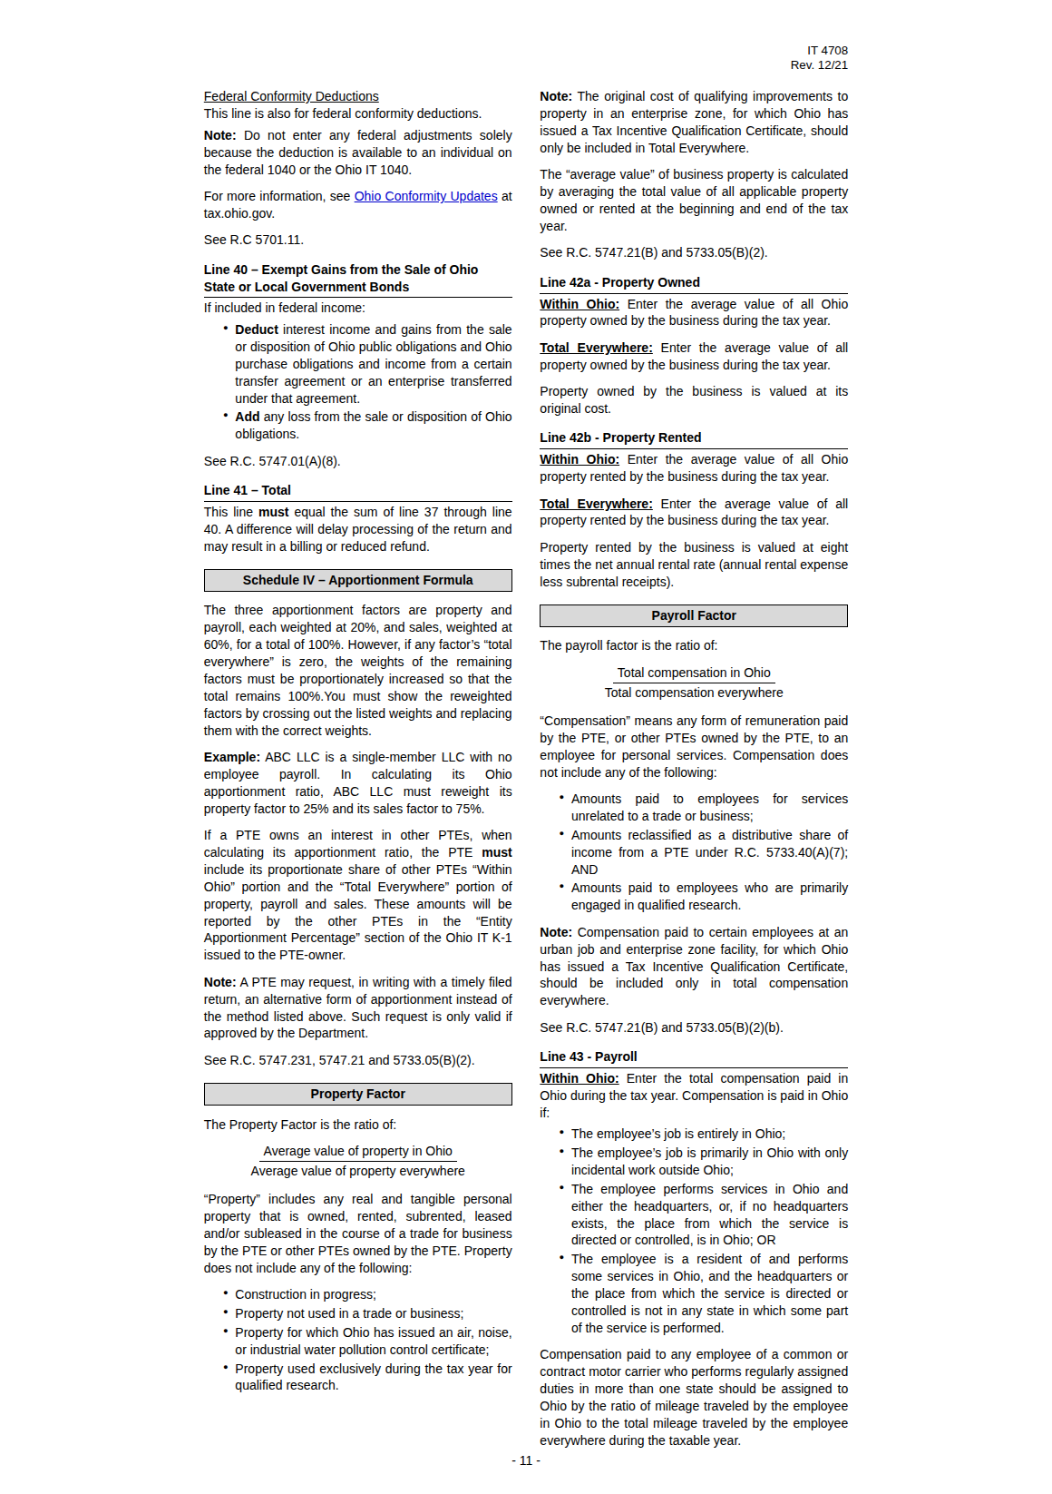IT 4708
Rev. 12/21
Federal Conformity Deductions
This line is also for federal conformity deductions.
Note: Do not enter any federal adjustments solely because the deduction is available to an individual on the federal 1040 or the Ohio IT 1040.
For more information, see Ohio Conformity Updates at tax.ohio.gov.
See R.C 5701.11.
Line 40 – Exempt Gains from the Sale of Ohio State or Local Government Bonds
If included in federal income:
Deduct interest income and gains from the sale or disposition of Ohio public obligations and Ohio purchase obligations and income from a certain transfer agreement or an enterprise transferred under that agreement.
Add any loss from the sale or disposition of Ohio obligations.
See R.C. 5747.01(A)(8).
Line 41 – Total
This line must equal the sum of line 37 through line 40. A difference will delay processing of the return and may result in a billing or reduced refund.
Schedule IV – Apportionment Formula
The three apportionment factors are property and payroll, each weighted at 20%, and sales, weighted at 60%, for a total of 100%. However, if any factor’s “total everywhere” is zero, the weights of the remaining factors must be proportionately increased so that the total remains 100%.You must show the reweighted factors by crossing out the listed weights and replacing them with the correct weights.
Example: ABC LLC is a single-member LLC with no employee payroll. In calculating its Ohio apportionment ratio, ABC LLC must reweight its property factor to 25% and its sales factor to 75%.
If a PTE owns an interest in other PTEs, when calculating its apportionment ratio, the PTE must include its proportionate share of other PTEs “Within Ohio” portion and the “Total Everywhere” portion of property, payroll and sales. These amounts will be reported by the other PTEs in the “Entity Apportionment Percentage” section of the Ohio IT K-1 issued to the PTE-owner.
Note: A PTE may request, in writing with a timely filed return, an alternative form of apportionment instead of the method listed above. Such request is only valid if approved by the Department.
See R.C. 5747.231, 5747.21 and 5733.05(B)(2).
Property Factor
The Property Factor is the ratio of:
Average value of property in Ohio Average value of property everywhere
“Property” includes any real and tangible personal property that is owned, rented, subrented, leased and/or subleased in the course of a trade for business by the PTE or other PTEs owned by the PTE. Property does not include any of the following:
Construction in progress;
Property not used in a trade or business;
Property for which Ohio has issued an air, noise, or industrial water pollution control certificate;
Property used exclusively during the tax year for qualified research.
Note: The original cost of qualifying improvements to property in an enterprise zone, for which Ohio has issued a Tax Incentive Qualification Certificate, should only be included in Total Everywhere.
The “average value” of business property is calculated by averaging the total value of all applicable property owned or rented at the beginning and end of the tax year.
See R.C. 5747.21(B) and 5733.05(B)(2).
Line 42a - Property Owned
Within Ohio: Enter the average value of all Ohio property owned by the business during the tax year.
Total Everywhere: Enter the average value of all property owned by the business during the tax year.
Property owned by the business is valued at its original cost.
Line 42b - Property Rented
Within Ohio: Enter the average value of all Ohio property rented by the business during the tax year.
Total Everywhere: Enter the average value of all property rented by the business during the tax year.
Property rented by the business is valued at eight times the net annual rental rate (annual rental expense less subrental receipts).
Payroll Factor
The payroll factor is the ratio of:
Total compensation in Ohio Total compensation everywhere
“Compensation” means any form of remuneration paid by the PTE, or other PTEs owned by the PTE, to an employee for personal services. Compensation does not include any of the following:
Amounts paid to employees for services unrelated to a trade or business;
Amounts reclassified as a distributive share of income from a PTE under R.C. 5733.40(A)(7); AND
Amounts paid to employees who are primarily engaged in qualified research.
Note: Compensation paid to certain employees at an urban job and enterprise zone facility, for which Ohio has issued a Tax Incentive Qualification Certificate, should be included only in total compensation everywhere.
See R.C. 5747.21(B) and 5733.05(B)(2)(b).
Line 43 - Payroll
Within Ohio: Enter the total compensation paid in Ohio during the tax year. Compensation is paid in Ohio if:
The employee’s job is entirely in Ohio;
The employee’s job is primarily in Ohio with only incidental work outside Ohio;
The employee performs services in Ohio and either the headquarters, or, if no headquarters exists, the place from which the service is directed or controlled, is in Ohio; OR
The employee is a resident of and performs some services in Ohio, and the headquarters or the place from which the service is directed or controlled is not in any state in which some part of the service is performed.
Compensation paid to any employee of a common or contract motor carrier who performs regularly assigned duties in more than one state should be assigned to Ohio by the ratio of mileage traveled by the employee in Ohio to the total mileage traveled by the employee everywhere during the taxable year.
- 11 -